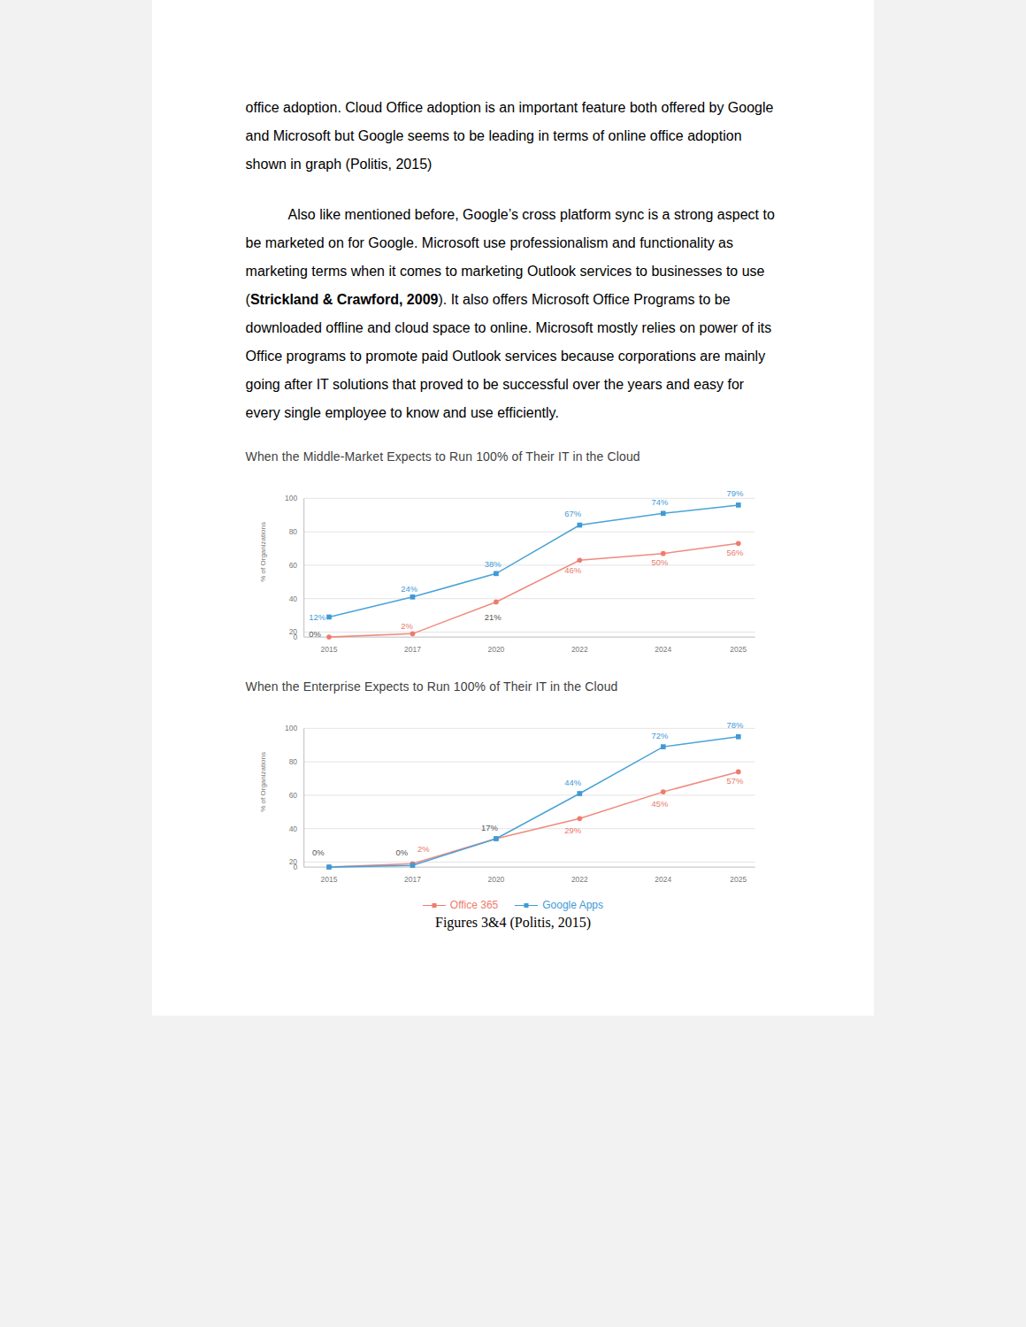office adoption. Cloud Office adoption is an important feature both offered by Google and Microsoft but Google seems to be leading in terms of online office adoption shown in graph (Politis, 2015)
Also like mentioned before, Google’s cross platform sync is a strong aspect to be marketed on for Google. Microsoft use professionalism and functionality as marketing terms when it comes to marketing Outlook services to businesses to use (Strickland & Crawford, 2009). It also offers Microsoft Office Programs to be downloaded offline and cloud space to online. Microsoft mostly relies on power of its Office programs to promote paid Outlook services because corporations are mainly going after IT solutions that proved to be successful over the years and easy for every single employee to know and use efficiently.
When the Middle-Market Expects to Run 100% of Their IT in the Cloud
% of Organizations 100 80 60 40 20 20 0 2015 2017 2020 2022 2024 2025 12% 0% 2% 24% 21% 38% 46% 67% 50% 74% 56% 79%
When the Enterprise Expects to Run 100% of Their IT in the Cloud
% of Organizations 100 80 60 40 20 0 2015 2017 2020 2022 2024 2025 0% 0% 2% 17% 44% 29% 72% 45% 78% 57%
Office 365 Google Apps
Figures 3&4 (Politis, 2015)